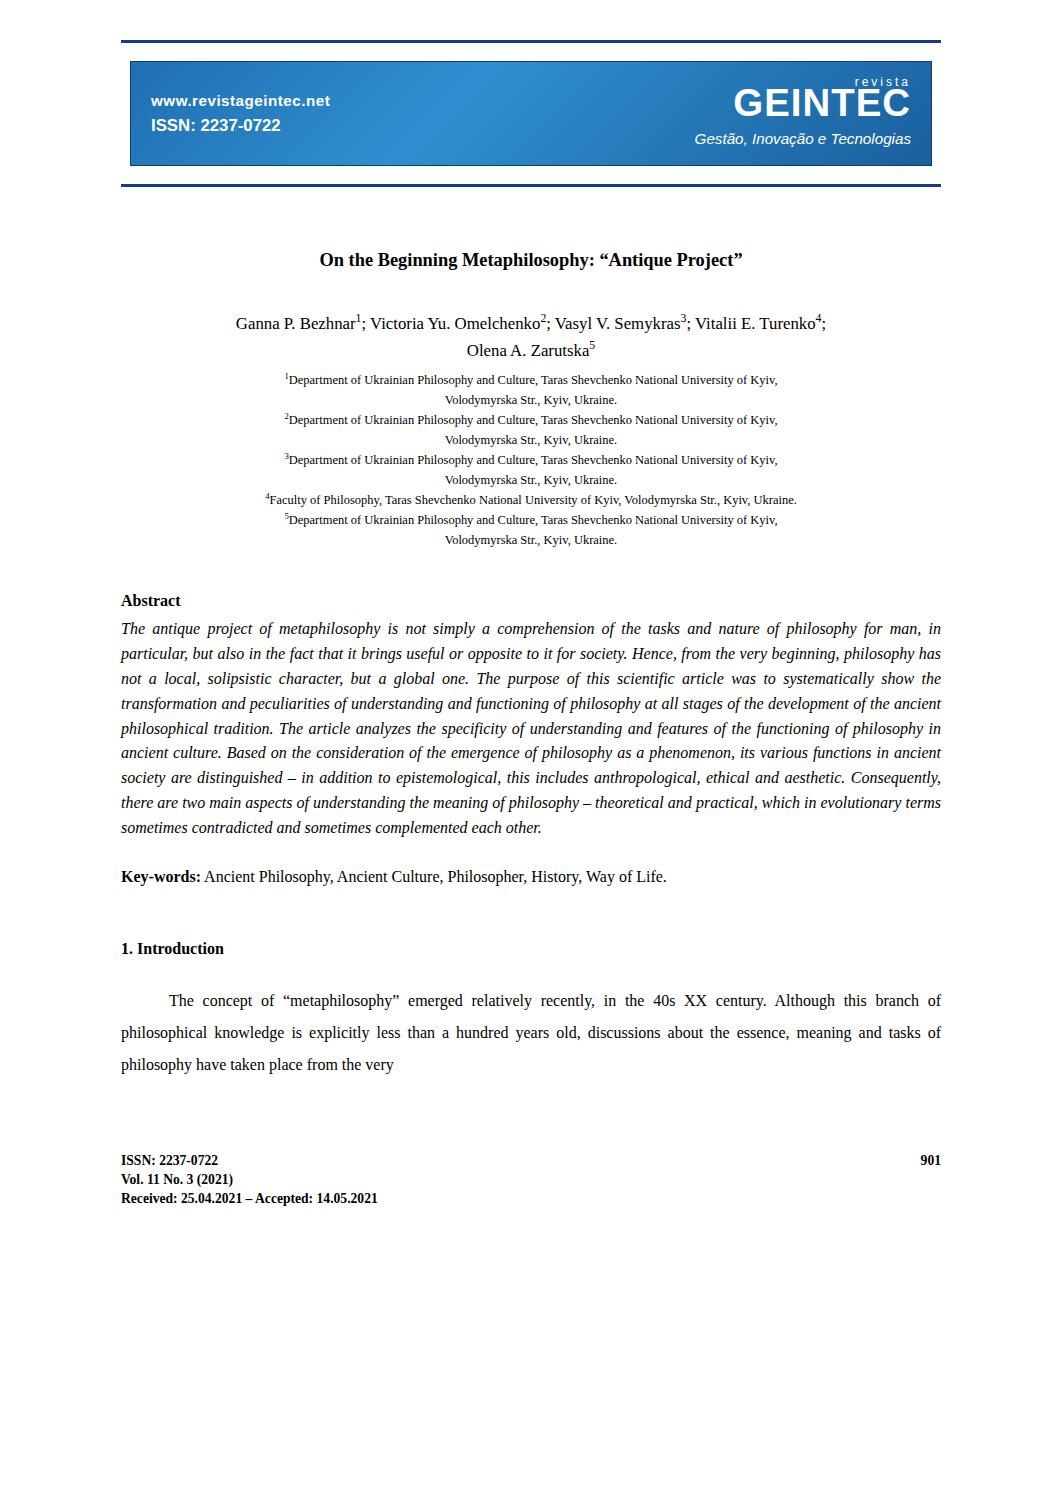www.revistageintec.net
ISSN: 2237-0722
revista GEINTEC
Gestão, Inovação e Tecnologias
On the Beginning Metaphilosophy: “Antique Project”
Ganna P. Bezhnar1; Victoria Yu. Omelchenko2; Vasyl V. Semykras3; Vitalii E. Turenko4;
Olena A. Zarutska5
1Department of Ukrainian Philosophy and Culture, Taras Shevchenko National University of Kyiv,
Volodymyrska Str., Kyiv, Ukraine.
2Department of Ukrainian Philosophy and Culture, Taras Shevchenko National University of Kyiv,
Volodymyrska Str., Kyiv, Ukraine.
3Department of Ukrainian Philosophy and Culture, Taras Shevchenko National University of Kyiv,
Volodymyrska Str., Kyiv, Ukraine.
4Faculty of Philosophy, Taras Shevchenko National University of Kyiv, Volodymyrska Str., Kyiv, Ukraine.
5Department of Ukrainian Philosophy and Culture, Taras Shevchenko National University of Kyiv,
Volodymyrska Str., Kyiv, Ukraine.
Abstract
The antique project of metaphilosophy is not simply a comprehension of the tasks and nature of philosophy for man, in particular, but also in the fact that it brings useful or opposite to it for society. Hence, from the very beginning, philosophy has not a local, solipsistic character, but a global one. The purpose of this scientific article was to systematically show the transformation and peculiarities of understanding and functioning of philosophy at all stages of the development of the ancient philosophical tradition. The article analyzes the specificity of understanding and features of the functioning of philosophy in ancient culture. Based on the consideration of the emergence of philosophy as a phenomenon, its various functions in ancient society are distinguished – in addition to epistemological, this includes anthropological, ethical and aesthetic. Consequently, there are two main aspects of understanding the meaning of philosophy – theoretical and practical, which in evolutionary terms sometimes contradicted and sometimes complemented each other.
Key-words: Ancient Philosophy, Ancient Culture, Philosopher, History, Way of Life.
1. Introduction
The concept of “metaphilosophy” emerged relatively recently, in the 40s XX century. Although this branch of philosophical knowledge is explicitly less than a hundred years old, discussions about the essence, meaning and tasks of philosophy have taken place from the very
ISSN: 2237-0722
Vol. 11 No. 3 (2021)
Received: 25.04.2021 – Accepted: 14.05.2021
901